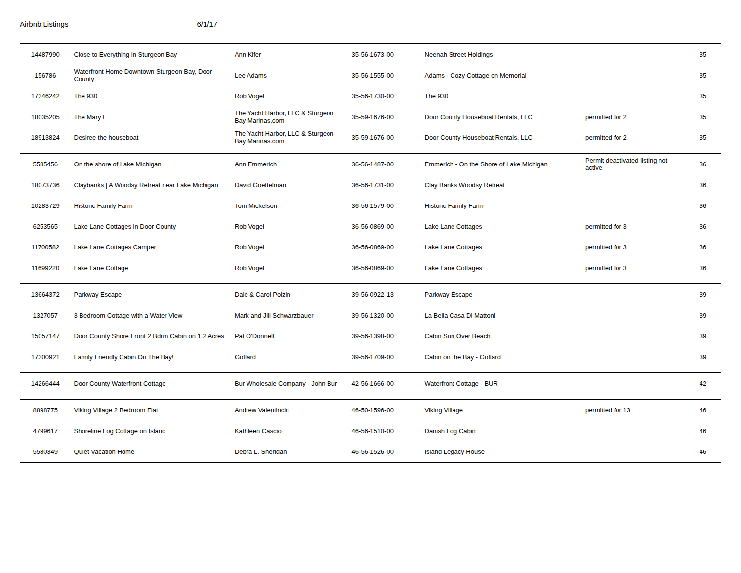Airbnb Listings
6/1/17
| 14487990 | Close to Everything in Sturgeon Bay | Ann Kifer | 35-56-1673-00 | Neenah Street Holdings | | 35 |
| 156786 | Waterfront Home Downtown Sturgeon Bay, Door County | Lee Adams | 35-56-1555-00 | Adams - Cozy Cottage on Memorial | | 35 |
| 17346242 | The 930 | Rob Vogel | 35-56-1730-00 | The 930 | | 35 |
| 18035205 | The Mary I | The Yacht Harbor, LLC & Sturgeon Bay Marinas.com | 35-59-1676-00 | Door County Houseboat Rentals, LLC | permitted for 2 | 35 |
| 18913824 | Desiree the houseboat | The Yacht Harbor, LLC & Sturgeon Bay Marinas.com | 35-59-1676-00 | Door County Houseboat Rentals, LLC | permitted for 2 | 35 |
| 5585456 | On the shore of Lake Michigan | Ann Emmerich | 36-56-1487-00 | Emmerich - On the Shore of Lake Michigan | Permit deactivated listing not active | 36 |
| 18073736 | Claybanks / A Woodsy Retreat near Lake Michigan | David Goettelman | 36-56-1731-00 | Clay Banks Woodsy Retreat | | 36 |
| 10283729 | Historic Family Farm | Tom Mickelson | 36-56-1579-00 | Historic Family Farm | | 36 |
| 6253565 | Lake Lane Cottages in Door County | Rob Vogel | 36-56-0869-00 | Lake Lane Cottages | permitted for 3 | 36 |
| 11700582 | Lake Lane Cottages Camper | Rob Vogel | 36-56-0869-00 | Lake Lane Cottages | permitted for 3 | 36 |
| 11699220 | Lake Lane Cottage | Rob Vogel | 36-56-0869-00 | Lake Lane Cottages | permitted for 3 | 36 |
| 13664372 | Parkway Escape | Dale & Carol Polzin | 39-56-0922-13 | Parkway Escape | | 39 |
| 1327057 | 3 Bedroom Cottage with a Water View | Mark and Jill Schwarzbauer | 39-56-1320-00 | La Bella Casa Di Mattoni | | 39 |
| 15057147 | Door County Shore Front 2 Bdrm Cabin on 1.2 Acres | Pat O'Donnell | 39-56-1398-00 | Cabin Sun Over Beach | | 39 |
| 17300921 | Family Friendly Cabin On The Bay! | Goffard | 39-56-1709-00 | Cabin on the Bay - Goffard | | 39 |
| 14266444 | Door County Waterfront Cottage | Bur Wholesale Company - John Bur | 42-56-1666-00 | Waterfront Cottage - BUR | | 42 |
| 8898775 | Viking Village 2 Bedroom Flat | Andrew Valentincic | 46-50-1596-00 | Viking Village | permitted for 13 | 46 |
| 4799617 | Shoreline Log Cottage on Island | Kathleen Cascio | 46-56-1510-00 | Danish Log Cabin | | 46 |
| 5580349 | Quiet Vacation Home | Debra L. Sheridan | 46-56-1526-00 | Island Legacy House | | 46 |